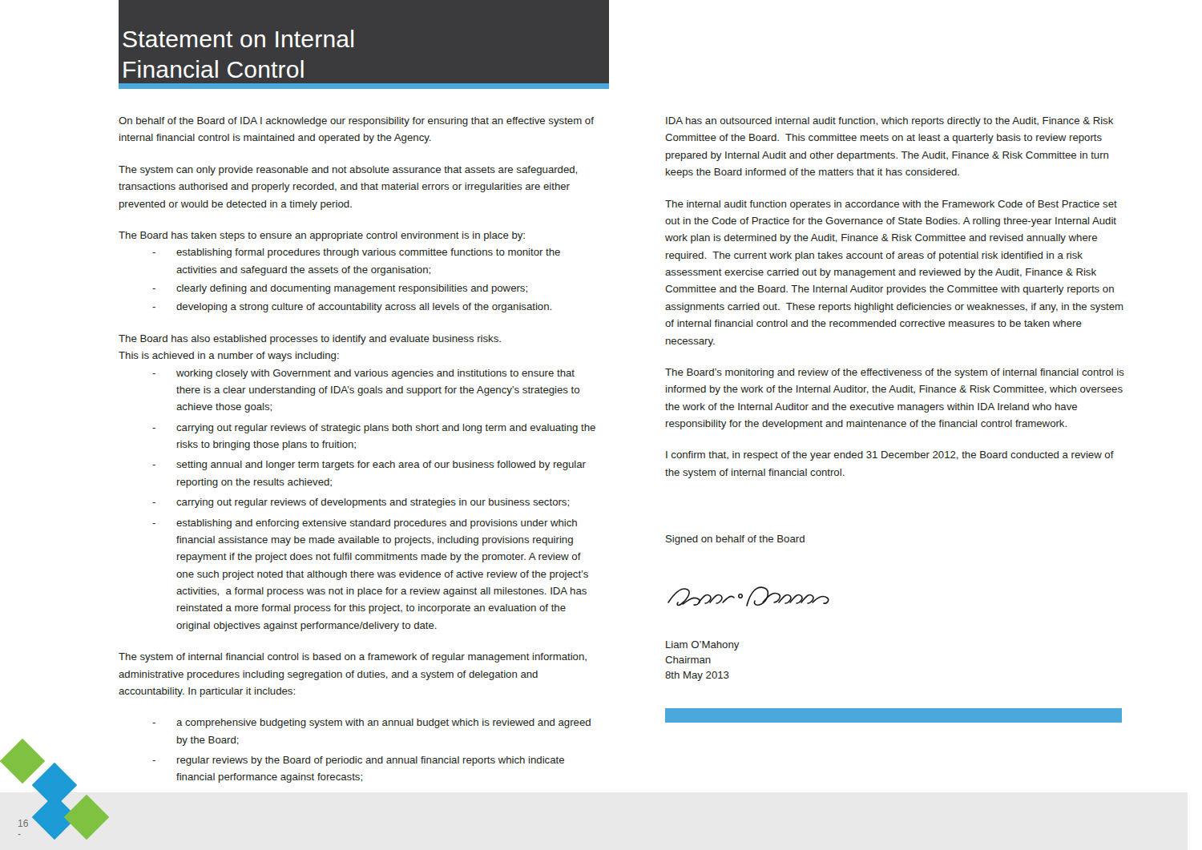Statement on Internal
Financial Control
On behalf of the Board of IDA I acknowledge our responsibility for ensuring that an effective system of internal financial control is maintained and operated by the Agency.
The system can only provide reasonable and not absolute assurance that assets are safeguarded, transactions authorised and properly recorded, and that material errors or irregularities are either prevented or would be detected in a timely period.
The Board has taken steps to ensure an appropriate control environment is in place by:
establishing formal procedures through various committee functions to monitor the activities and safeguard the assets of the organisation;
clearly defining and documenting management responsibilities and powers;
developing a strong culture of accountability across all levels of the organisation.
The Board has also established processes to identify and evaluate business risks.
This is achieved in a number of ways including:
working closely with Government and various agencies and institutions to ensure that there is a clear understanding of IDA’s goals and support for the Agency’s strategies to achieve those goals;
carrying out regular reviews of strategic plans both short and long term and evaluating the risks to bringing those plans to fruition;
setting annual and longer term targets for each area of our business followed by regular reporting on the results achieved;
carrying out regular reviews of developments and strategies in our business sectors;
establishing and enforcing extensive standard procedures and provisions under which financial assistance may be made available to projects, including provisions requiring repayment if the project does not fulfil commitments made by the promoter. A review of one such project noted that although there was evidence of active review of the project’s activities, a formal process was not in place for a review against all milestones. IDA has reinstated a more formal process for this project, to incorporate an evaluation of the original objectives against performance/delivery to date.
The system of internal financial control is based on a framework of regular management information, administrative procedures including segregation of duties, and a system of delegation and accountability. In particular it includes:
a comprehensive budgeting system with an annual budget which is reviewed and agreed by the Board;
regular reviews by the Board of periodic and annual financial reports which indicate financial performance against forecasts;
setting targets to measure financial and other performances;
clearly defined capital investment control guidelines;
formal project management disciplines.
IDA has an outsourced internal audit function, which reports directly to the Audit, Finance & Risk Committee of the Board. This committee meets on at least a quarterly basis to review reports prepared by Internal Audit and other departments. The Audit, Finance & Risk Committee in turn keeps the Board informed of the matters that it has considered.
The internal audit function operates in accordance with the Framework Code of Best Practice set out in the Code of Practice for the Governance of State Bodies. A rolling three-year Internal Audit work plan is determined by the Audit, Finance & Risk Committee and revised annually where required. The current work plan takes account of areas of potential risk identified in a risk assessment exercise carried out by management and reviewed by the Audit, Finance & Risk Committee and the Board. The Internal Auditor provides the Committee with quarterly reports on assignments carried out. These reports highlight deficiencies or weaknesses, if any, in the system of internal financial control and the recommended corrective measures to be taken where necessary.
The Board’s monitoring and review of the effectiveness of the system of internal financial control is informed by the work of the Internal Auditor, the Audit, Finance & Risk Committee, which oversees the work of the Internal Auditor and the executive managers within IDA Ireland who have responsibility for the development and maintenance of the financial control framework.
I confirm that, in respect of the year ended 31 December 2012, the Board conducted a review of the system of internal financial control.
Signed on behalf of the Board
Liam O’Mahony
Chairman
8th May 2013
16-